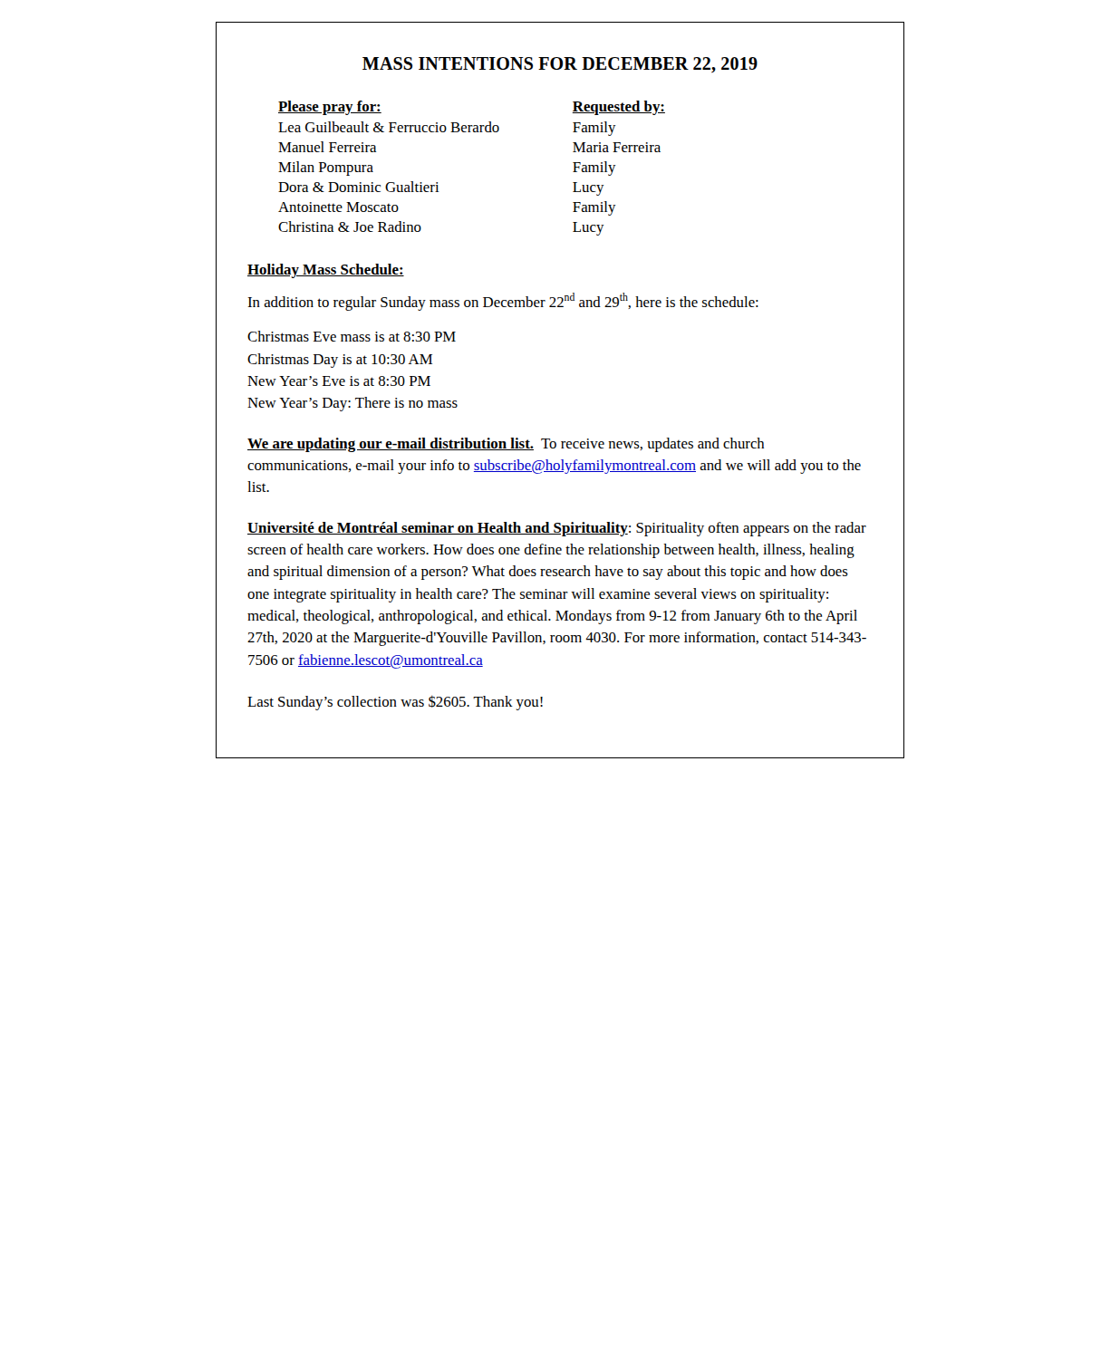MASS INTENTIONS FOR DECEMBER 22, 2019
| Please pray for: | Requested by: |
| --- | --- |
| Lea Guilbeault & Ferruccio Berardo | Family |
| Manuel Ferreira | Maria Ferreira |
| Milan Pompura | Family |
| Dora & Dominic Gualtieri | Lucy |
| Antoinette Moscato | Family |
| Christina & Joe Radino | Lucy |
Holiday Mass Schedule:
In addition to regular Sunday mass on December 22nd and 29th, here is the schedule:
Christmas Eve mass is at 8:30 PM
Christmas Day is at 10:30 AM
New Year’s Eve is at 8:30 PM
New Year’s Day: There is no mass
We are updating our e-mail distribution list. To receive news, updates and church communications, e-mail your info to subscribe@holyfamilymontreal.com and we will add you to the list.
Université de Montréal seminar on Health and Spirituality: Spirituality often appears on the radar screen of health care workers. How does one define the relationship between health, illness, healing and spiritual dimension of a person? What does research have to say about this topic and how does one integrate spirituality in health care? The seminar will examine several views on spirituality: medical, theological, anthropological, and ethical. Mondays from 9-12 from January 6th to the April 27th, 2020 at the Marguerite-d'Youville Pavillon, room 4030. For more information, contact 514-343-7506 or fabienne.lescot@umontreal.ca
Last Sunday’s collection was $2605. Thank you!